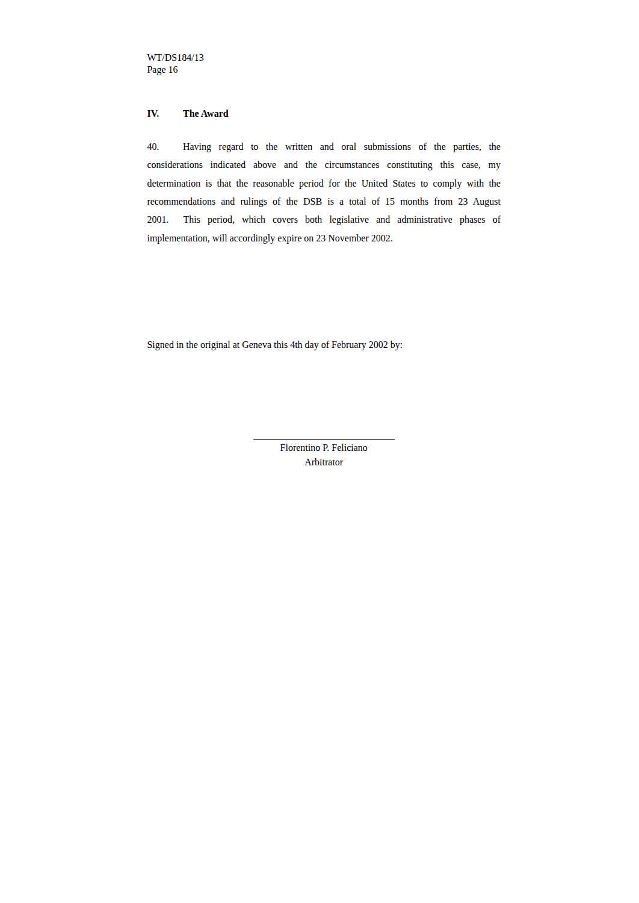WT/DS184/13
Page 16
IV. The Award
40. Having regard to the written and oral submissions of the parties, the considerations indicated above and the circumstances constituting this case, my determination is that the reasonable period for the United States to comply with the recommendations and rulings of the DSB is a total of 15 months from 23 August 2001. This period, which covers both legislative and administrative phases of implementation, will accordingly expire on 23 November 2002.
Signed in the original at Geneva this 4th day of February 2002 by:
Florentino P. Feliciano Arbitrator